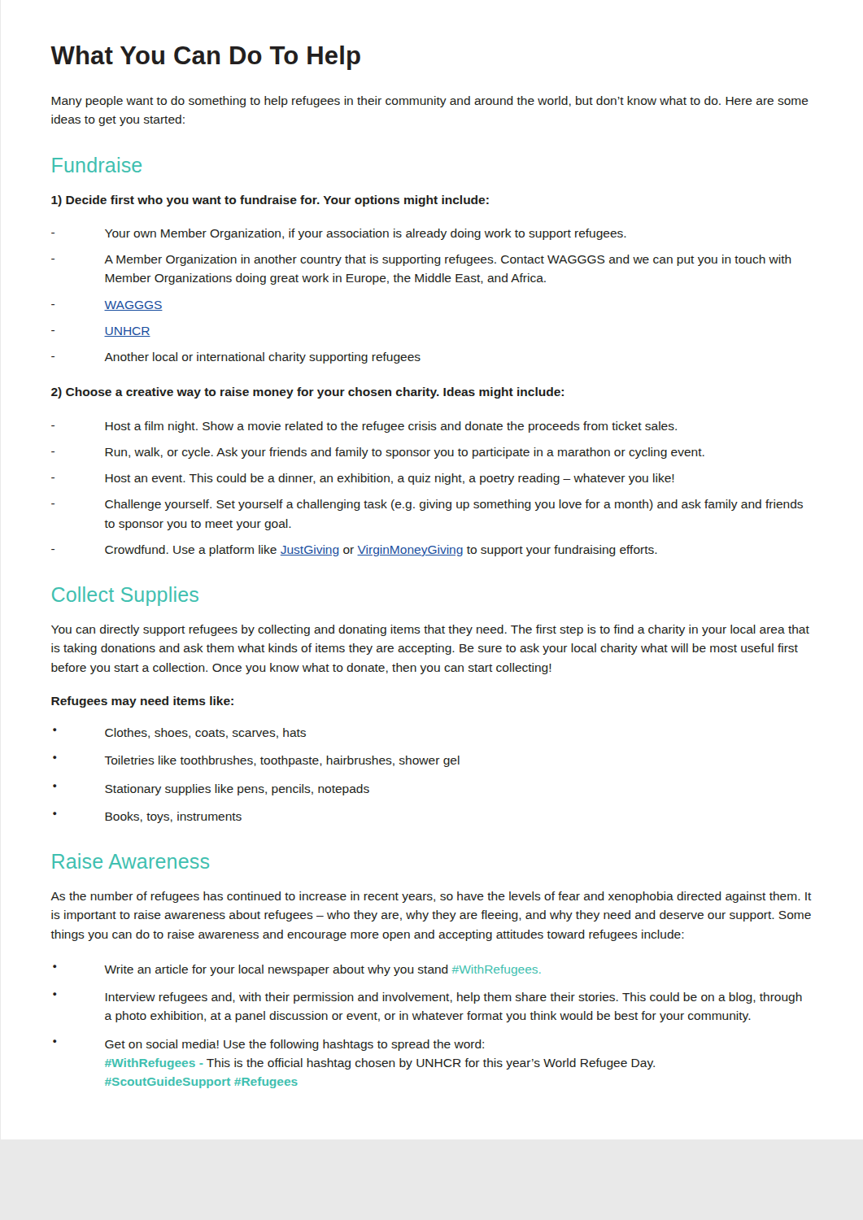What You Can Do To Help
Many people want to do something to help refugees in their community and around the world, but don’t know what to do. Here are some ideas to get you started:
Fundraise
1) Decide first who you want to fundraise for. Your options might include:
Your own Member Organization, if your association is already doing work to support refugees.
A Member Organization in another country that is supporting refugees. Contact WAGGGS and we can put you in touch with Member Organizations doing great work in Europe, the Middle East, and Africa.
WAGGGS
UNHCR
Another local or international charity supporting refugees
2) Choose a creative way to raise money for your chosen charity. Ideas might include:
Host a film night. Show a movie related to the refugee crisis and donate the proceeds from ticket sales.
Run, walk, or cycle. Ask your friends and family to sponsor you to participate in a marathon or cycling event.
Host an event. This could be a dinner, an exhibition, a quiz night, a poetry reading – whatever you like!
Challenge yourself. Set yourself a challenging task (e.g. giving up something you love for a month) and ask family and friends to sponsor you to meet your goal.
Crowdfund. Use a platform like JustGiving or VirginMoneyGiving to support your fundraising efforts.
Collect Supplies
You can directly support refugees by collecting and donating items that they need. The first step is to find a charity in your local area that is taking donations and ask them what kinds of items they are accepting. Be sure to ask your local charity what will be most useful first before you start a collection. Once you know what to donate, then you can start collecting!
Refugees may need items like:
Clothes, shoes, coats, scarves, hats
Toiletries like toothbrushes, toothpaste, hairbrushes, shower gel
Stationary supplies like pens, pencils, notepads
Books, toys, instruments
Raise Awareness
As the number of refugees has continued to increase in recent years, so have the levels of fear and xenophobia directed against them. It is important to raise awareness about refugees – who they are, why they are fleeing, and why they need and deserve our support. Some things you can do to raise awareness and encourage more open and accepting attitudes toward refugees include:
Write an article for your local newspaper about why you stand #WithRefugees.
Interview refugees and, with their permission and involvement, help them share their stories. This could be on a blog, through a photo exhibition, at a panel discussion or event, or in whatever format you think would be best for your community.
Get on social media! Use the following hashtags to spread the word:
#WithRefugees - This is the official hashtag chosen by UNHCR for this year’s World Refugee Day.
#ScoutGuideSupport #Refugees